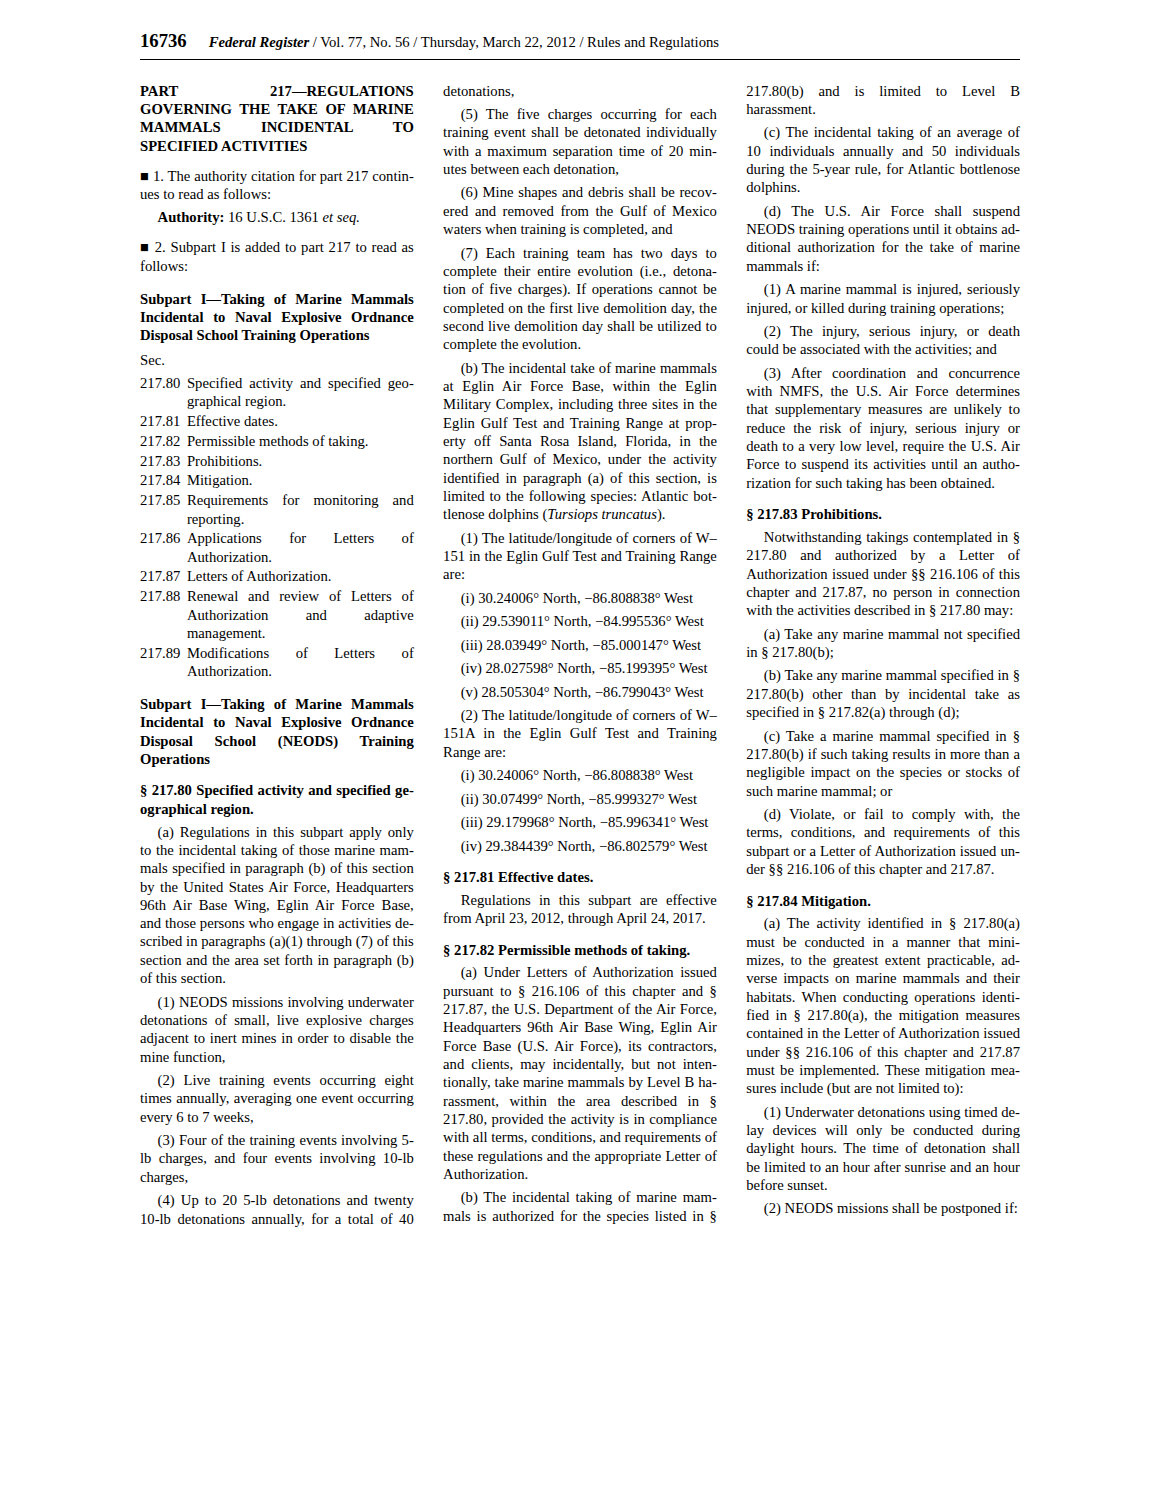16736 Federal Register / Vol. 77, No. 56 / Thursday, March 22, 2012 / Rules and Regulations
PART 217—REGULATIONS GOVERNING THE TAKE OF MARINE MAMMALS INCIDENTAL TO SPECIFIED ACTIVITIES
■ 1. The authority citation for part 217 continues to read as follows:
Authority: 16 U.S.C. 1361 et seq.
■ 2. Subpart I is added to part 217 to read as follows:
Subpart I—Taking of Marine Mammals Incidental to Naval Explosive Ordnance Disposal School Training Operations
Sec.
217.80 Specified activity and specified geographical region.
217.81 Effective dates.
217.82 Permissible methods of taking.
217.83 Prohibitions.
217.84 Mitigation.
217.85 Requirements for monitoring and reporting.
217.86 Applications for Letters of Authorization.
217.87 Letters of Authorization.
217.88 Renewal and review of Letters of Authorization and adaptive management.
217.89 Modifications of Letters of Authorization.
Subpart I—Taking of Marine Mammals Incidental to Naval Explosive Ordnance Disposal School (NEODS) Training Operations
§ 217.80 Specified activity and specified geographical region.
(a) Regulations in this subpart apply only to the incidental taking of those marine mammals specified in paragraph (b) of this section by the United States Air Force, Headquarters 96th Air Base Wing, Eglin Air Force Base, and those persons who engage in activities described in paragraphs (a)(1) through (7) of this section and the area set forth in paragraph (b) of this section.
(1) NEODS missions involving underwater detonations of small, live explosive charges adjacent to inert mines in order to disable the mine function,
(2) Live training events occurring eight times annually, averaging one event occurring every 6 to 7 weeks,
(3) Four of the training events involving 5-lb charges, and four events involving 10-lb charges,
(4) Up to 20 5-lb detonations and twenty 10-lb detonations annually, for a total of 40 detonations,
(5) The five charges occurring for each training event shall be detonated individually with a maximum separation time of 20 minutes between each detonation,
(6) Mine shapes and debris shall be recovered and removed from the Gulf of Mexico waters when training is completed, and
(7) Each training team has two days to complete their entire evolution (i.e., detonation of five charges). If operations cannot be completed on the first live demolition day, the second live demolition day shall be utilized to complete the evolution.
(b) The incidental take of marine mammals at Eglin Air Force Base, within the Eglin Military Complex, including three sites in the Eglin Gulf Test and Training Range at property off Santa Rosa Island, Florida, in the northern Gulf of Mexico, under the activity identified in paragraph (a) of this section, is limited to the following species: Atlantic bottlenose dolphins (Tursiops truncatus).
(1) The latitude/longitude of corners of W–151 in the Eglin Gulf Test and Training Range are:
(i) 30.24006° North, −86.808838° West
(ii) 29.539011° North, −84.995536° West
(iii) 28.03949° North, −85.000147° West
(iv) 28.027598° North, −85.199395° West
(v) 28.505304° North, −86.799043° West
(2) The latitude/longitude of corners of W–151A in the Eglin Gulf Test and Training Range are:
(i) 30.24006° North, −86.808838° West
(ii) 30.07499° North, −85.999327° West
(iii) 29.179968° North, −85.996341° West
(iv) 29.384439° North, −86.802579° West
§ 217.81 Effective dates.
Regulations in this subpart are effective from April 23, 2012, through April 24, 2017.
§ 217.82 Permissible methods of taking.
(a) Under Letters of Authorization issued pursuant to § 216.106 of this chapter and § 217.87, the U.S. Department of the Air Force, Headquarters 96th Air Base Wing, Eglin Air Force Base (U.S. Air Force), its contractors, and clients, may incidentally, but not intentionally, take marine mammals by Level B harassment, within the area described in § 217.80, provided the activity is in compliance with all terms, conditions, and requirements of these regulations and the appropriate Letter of Authorization.
(b) The incidental taking of marine mammals is authorized for the species listed in § 217.80(b) and is limited to Level B harassment.
(c) The incidental taking of an average of 10 individuals annually and 50 individuals during the 5-year rule, for Atlantic bottlenose dolphins.
(d) The U.S. Air Force shall suspend NEODS training operations until it obtains additional authorization for the take of marine mammals if:
(1) A marine mammal is injured, seriously injured, or killed during training operations;
(2) The injury, serious injury, or death could be associated with the activities; and
(3) After coordination and concurrence with NMFS, the U.S. Air Force determines that supplementary measures are unlikely to reduce the risk of injury, serious injury or death to a very low level, require the U.S. Air Force to suspend its activities until an authorization for such taking has been obtained.
§ 217.83 Prohibitions.
Notwithstanding takings contemplated in § 217.80 and authorized by a Letter of Authorization issued under §§ 216.106 of this chapter and 217.87, no person in connection with the activities described in § 217.80 may:
(a) Take any marine mammal not specified in § 217.80(b);
(b) Take any marine mammal specified in § 217.80(b) other than by incidental take as specified in § 217.82(a) through (d);
(c) Take a marine mammal specified in § 217.80(b) if such taking results in more than a negligible impact on the species or stocks of such marine mammal; or
(d) Violate, or fail to comply with, the terms, conditions, and requirements of this subpart or a Letter of Authorization issued under §§ 216.106 of this chapter and 217.87.
§ 217.84 Mitigation.
(a) The activity identified in § 217.80(a) must be conducted in a manner that minimizes, to the greatest extent practicable, adverse impacts on marine mammals and their habitats. When conducting operations identified in § 217.80(a), the mitigation measures contained in the Letter of Authorization issued under §§ 216.106 of this chapter and 217.87 must be implemented. These mitigation measures include (but are not limited to):
(1) Underwater detonations using timed delay devices will only be conducted during daylight hours. The time of detonation shall be limited to an hour after sunrise and an hour before sunset.
(2) NEODS missions shall be postponed if: